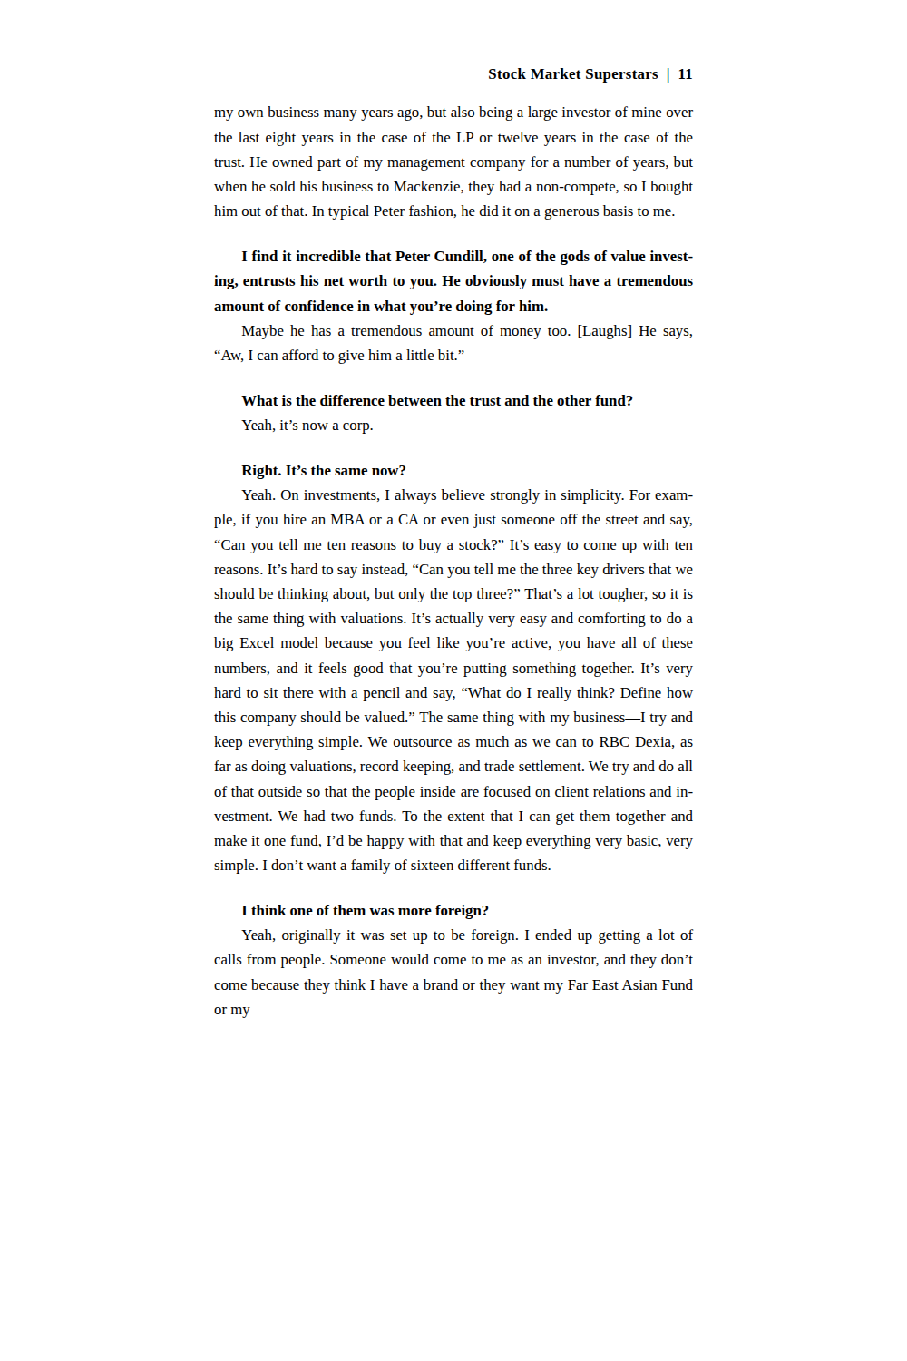Stock Market Superstars | 11
my own business many years ago, but also being a large investor of mine over the last eight years in the case of the LP or twelve years in the case of the trust. He owned part of my management company for a number of years, but when he sold his business to Mackenzie, they had a non-compete, so I bought him out of that. In typical Peter fashion, he did it on a generous basis to me.
I find it incredible that Peter Cundill, one of the gods of value investing, entrusts his net worth to you. He obviously must have a tremendous amount of confidence in what you’re doing for him.
Maybe he has a tremendous amount of money too. [Laughs] He says, “Aw, I can afford to give him a little bit.”
What is the difference between the trust and the other fund?
Yeah, it’s now a corp.
Right. It’s the same now?
Yeah. On investments, I always believe strongly in simplicity. For example, if you hire an MBA or a CA or even just someone off the street and say, “Can you tell me ten reasons to buy a stock?” It’s easy to come up with ten reasons. It’s hard to say instead, “Can you tell me the three key drivers that we should be thinking about, but only the top three?” That’s a lot tougher, so it is the same thing with valuations. It’s actually very easy and comforting to do a big Excel model because you feel like you’re active, you have all of these numbers, and it feels good that you’re putting something together. It’s very hard to sit there with a pencil and say, “What do I really think? Define how this company should be valued.” The same thing with my business—I try and keep everything simple. We outsource as much as we can to RBC Dexia, as far as doing valuations, record keeping, and trade settlement. We try and do all of that outside so that the people inside are focused on client relations and investment. We had two funds. To the extent that I can get them together and make it one fund, I’d be happy with that and keep everything very basic, very simple. I don’t want a family of sixteen different funds.
I think one of them was more foreign?
Yeah, originally it was set up to be foreign. I ended up getting a lot of calls from people. Someone would come to me as an investor, and they don’t come because they think I have a brand or they want my Far East Asian Fund or my